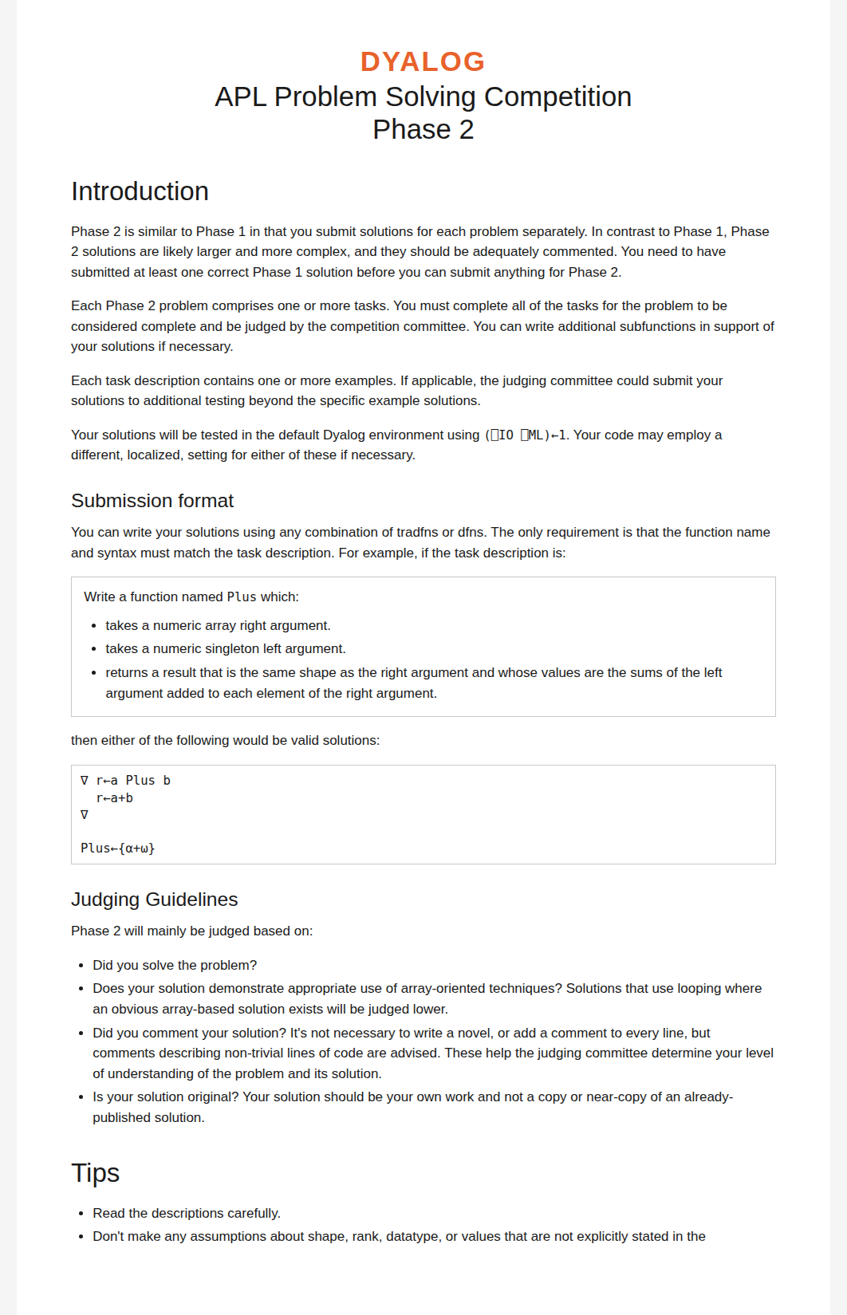DYALOG
APL Problem Solving Competition
Phase 2
Introduction
Phase 2 is similar to Phase 1 in that you submit solutions for each problem separately. In contrast to Phase 1, Phase 2 solutions are likely larger and more complex, and they should be adequately commented. You need to have submitted at least one correct Phase 1 solution before you can submit anything for Phase 2.
Each Phase 2 problem comprises one or more tasks. You must complete all of the tasks for the problem to be considered complete and be judged by the competition committee. You can write additional subfunctions in support of your solutions if necessary.
Each task description contains one or more examples. If applicable, the judging committee could submit your solutions to additional testing beyond the specific example solutions.
Your solutions will be tested in the default Dyalog environment using (⎕IO ⎕ML)←1. Your code may employ a different, localized, setting for either of these if necessary.
Submission format
You can write your solutions using any combination of tradfns or dfns. The only requirement is that the function name and syntax must match the task description. For example, if the task description is:
Write a function named Plus which:
takes a numeric array right argument.
takes a numeric singleton left argument.
returns a result that is the same shape as the right argument and whose values are the sums of the left argument added to each element of the right argument.
then either of the following would be valid solutions:
∇ r←a Plus b
  r←a+b
∇

Plus←{⍺+⍵}
Judging Guidelines
Phase 2 will mainly be judged based on:
Did you solve the problem?
Does your solution demonstrate appropriate use of array-oriented techniques? Solutions that use looping where an obvious array-based solution exists will be judged lower.
Did you comment your solution? It's not necessary to write a novel, or add a comment to every line, but comments describing non-trivial lines of code are advised. These help the judging committee determine your level of understanding of the problem and its solution.
Is your solution original? Your solution should be your own work and not a copy or near-copy of an already-published solution.
Tips
Read the descriptions carefully.
Don't make any assumptions about shape, rank, datatype, or values that are not explicitly stated in the